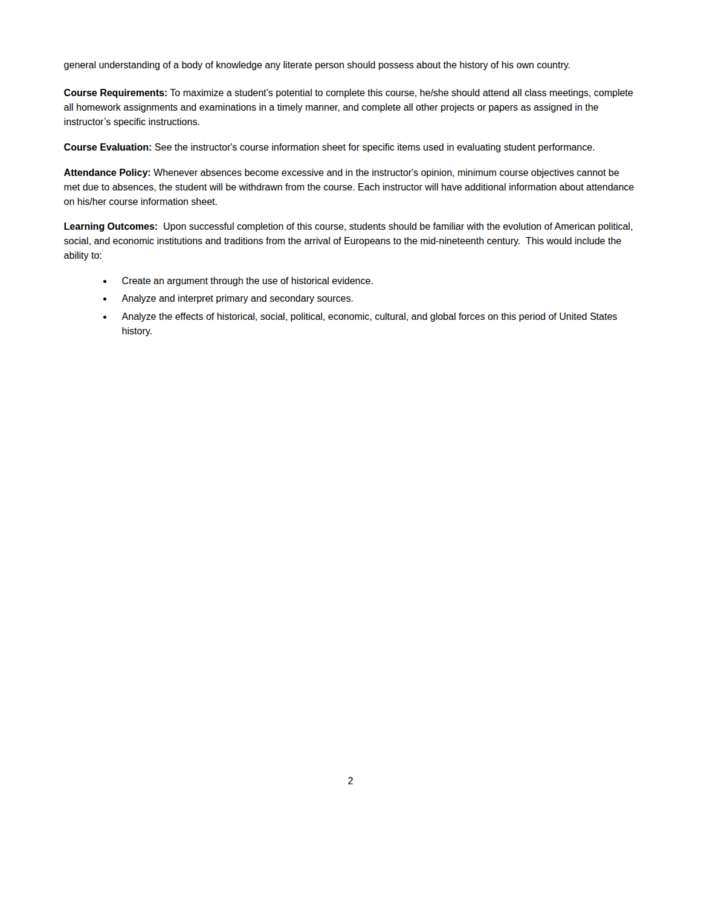general understanding of a body of knowledge any literate person should possess about the history of his own country.
Course Requirements: To maximize a student’s potential to complete this course, he/she should attend all class meetings, complete all homework assignments and examinations in a timely manner, and complete all other projects or papers as assigned in the instructor’s specific instructions.
Course Evaluation: See the instructor's course information sheet for specific items used in evaluating student performance.
Attendance Policy: Whenever absences become excessive and in the instructor's opinion, minimum course objectives cannot be met due to absences, the student will be withdrawn from the course. Each instructor will have additional information about attendance on his/her course information sheet.
Learning Outcomes: Upon successful completion of this course, students should be familiar with the evolution of American political, social, and economic institutions and traditions from the arrival of Europeans to the mid-nineteenth century. This would include the ability to:
Create an argument through the use of historical evidence.
Analyze and interpret primary and secondary sources.
Analyze the effects of historical, social, political, economic, cultural, and global forces on this period of United States history.
2